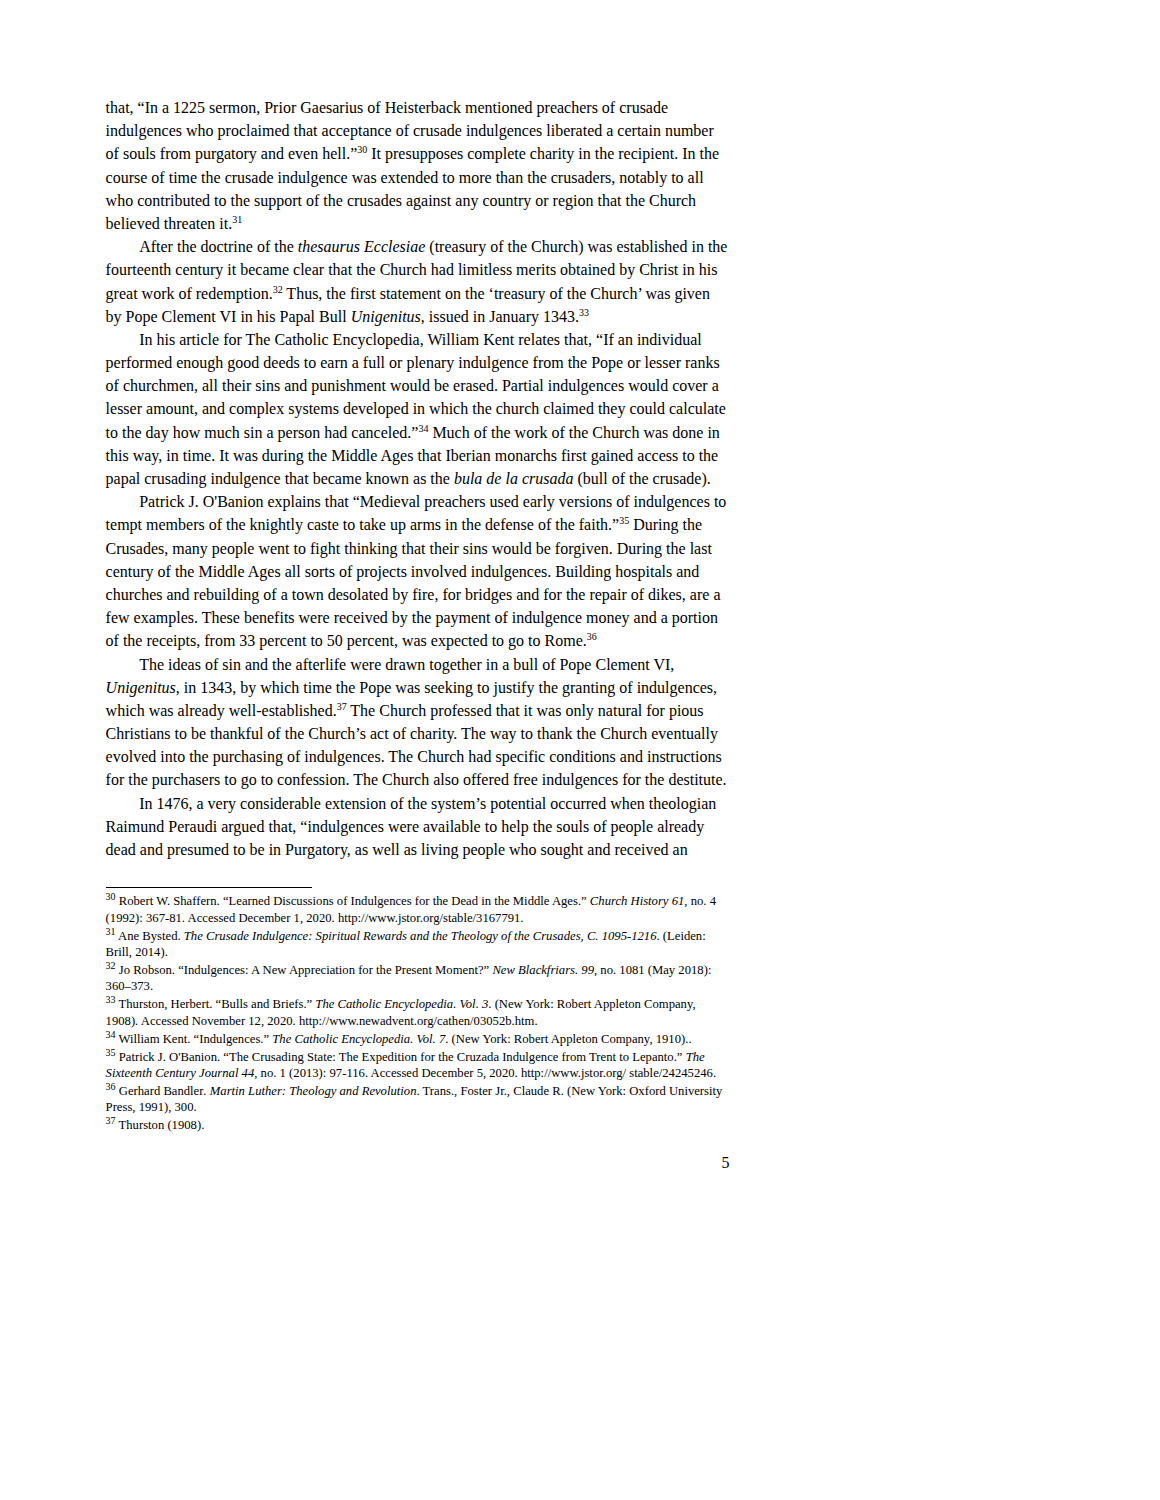that, “In a 1225 sermon, Prior Gaesarius of Heisterback mentioned preachers of crusade indulgences who proclaimed that acceptance of crusade indulgences liberated a certain number of souls from purgatory and even hell.”30 It presupposes complete charity in the recipient. In the course of time the crusade indulgence was extended to more than the crusaders, notably to all who contributed to the support of the crusades against any country or region that the Church believed threaten it.31
After the doctrine of the thesaurus Ecclesiae (treasury of the Church) was established in the fourteenth century it became clear that the Church had limitless merits obtained by Christ in his great work of redemption.32 Thus, the first statement on the ‘treasury of the Church’ was given by Pope Clement VI in his Papal Bull Unigenitus, issued in January 1343.33
In his article for The Catholic Encyclopedia, William Kent relates that, “If an individual performed enough good deeds to earn a full or plenary indulgence from the Pope or lesser ranks of churchmen, all their sins and punishment would be erased. Partial indulgences would cover a lesser amount, and complex systems developed in which the church claimed they could calculate to the day how much sin a person had canceled.”34 Much of the work of the Church was done in this way, in time. It was during the Middle Ages that Iberian monarchs first gained access to the papal crusading indulgence that became known as the bula de la crusada (bull of the crusade).
Patrick J. O'Banion explains that “Medieval preachers used early versions of indulgences to tempt members of the knightly caste to take up arms in the defense of the faith.”35 During the Crusades, many people went to fight thinking that their sins would be forgiven. During the last century of the Middle Ages all sorts of projects involved indulgences. Building hospitals and churches and rebuilding of a town desolated by fire, for bridges and for the repair of dikes, are a few examples. These benefits were received by the payment of indulgence money and a portion of the receipts, from 33 percent to 50 percent, was expected to go to Rome.36
The ideas of sin and the afterlife were drawn together in a bull of Pope Clement VI, Unigenitus, in 1343, by which time the Pope was seeking to justify the granting of indulgences, which was already well-established.37 The Church professed that it was only natural for pious Christians to be thankful of the Church’s act of charity. The way to thank the Church eventually evolved into the purchasing of indulgences. The Church had specific conditions and instructions for the purchasers to go to confession. The Church also offered free indulgences for the destitute.
In 1476, a very considerable extension of the system’s potential occurred when theologian Raimund Peraudi argued that, “indulgences were available to help the souls of people already dead and presumed to be in Purgatory, as well as living people who sought and received an
30 Robert W. Shaffern. “Learned Discussions of Indulgences for the Dead in the Middle Ages.” Church History 61, no. 4 (1992): 367-81. Accessed December 1, 2020. http://www.jstor.org/stable/3167791.
31 Ane Bysted. The Crusade Indulgence: Spiritual Rewards and the Theology of the Crusades, C. 1095-1216. (Leiden: Brill, 2014).
32 Jo Robson. “Indulgences: A New Appreciation for the Present Moment?” New Blackfriars. 99, no. 1081 (May 2018): 360–373.
33 Thurston, Herbert. “Bulls and Briefs.” The Catholic Encyclopedia. Vol. 3. (New York: Robert Appleton Company, 1908). Accessed November 12, 2020. http://www.newadvent.org/cathen/03052b.htm.
34 William Kent. “Indulgences.” The Catholic Encyclopedia. Vol. 7. (New York: Robert Appleton Company, 1910)..
35 Patrick J. O'Banion. “The Crusading State: The Expedition for the Cruzada Indulgence from Trent to Lepanto.” The Sixteenth Century Journal 44, no. 1 (2013): 97-116. Accessed December 5, 2020. http://www.jstor.org/ stable/24245246.
36 Gerhard Bandler. Martin Luther: Theology and Revolution. Trans., Foster Jr., Claude R. (New York: Oxford University Press, 1991), 300.
37 Thurston (1908).
5